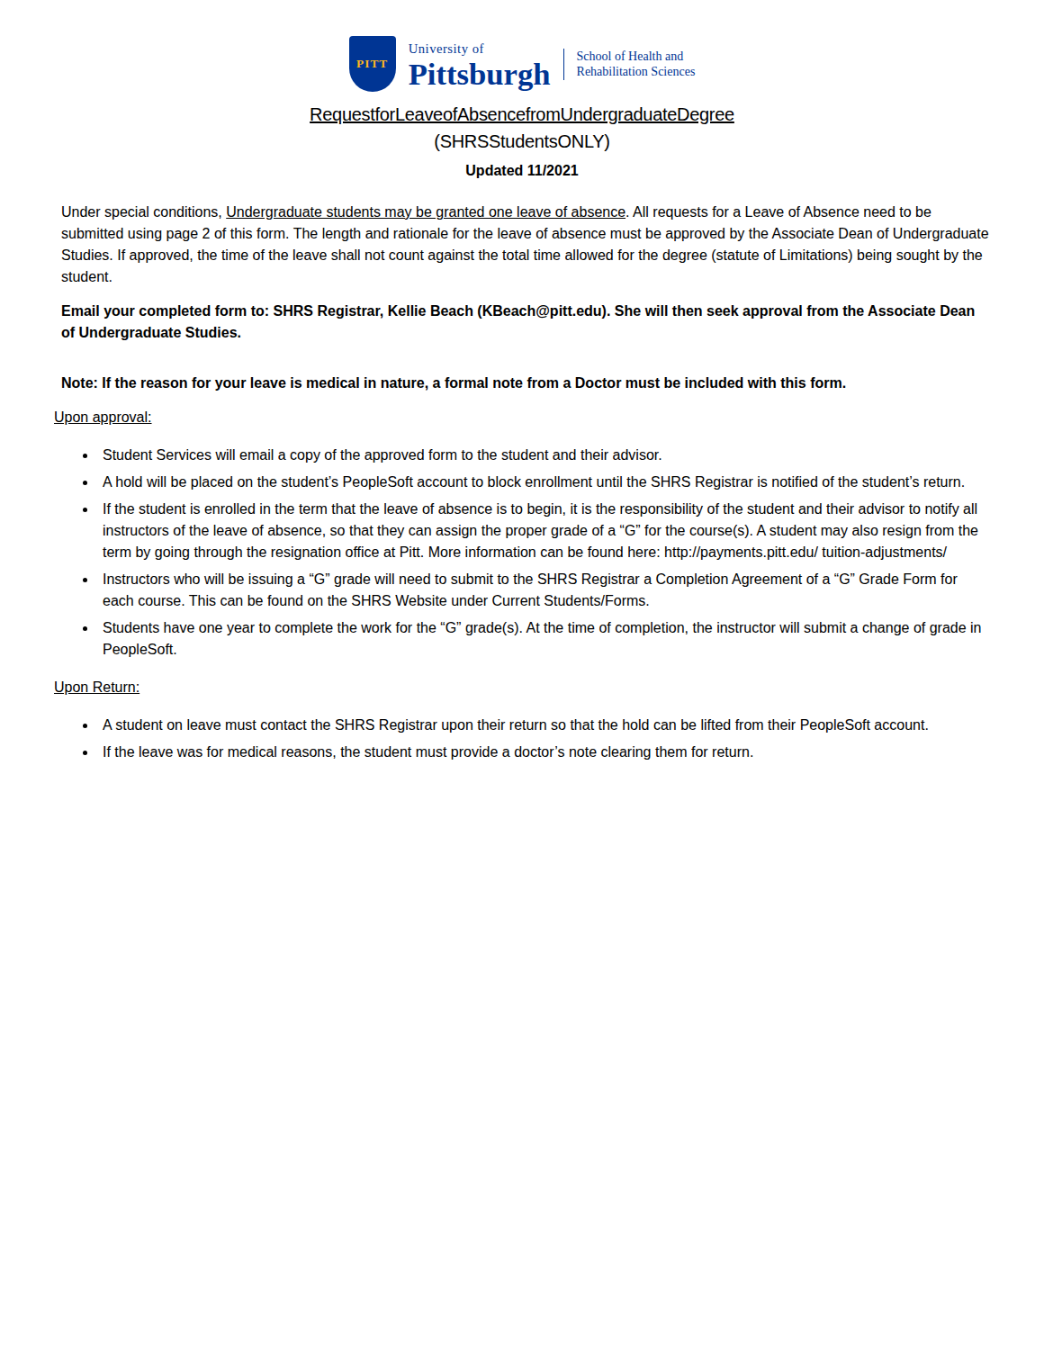PITT
University of
Pittsburgh
School of Health and
Rehabilitation Sciences
RequestforLeaveofAbsencefromUndergraduateDegree
(SHRSStudentsONLY)
Updated 11/2021
Under special conditions, Undergraduate students may be granted one leave of absence. All requests for a Leave of Absence need to be submitted using page 2 of this form. The length and rationale for the leave of absence must be approved by the Associate Dean of Undergraduate Studies. If approved, the time of the leave shall not count against the total time allowed for the degree (statute of Limitations) being sought by the student.
Email your completed form to: SHRS Registrar, Kellie Beach (KBeach@pitt.edu). She will then seek approval from the Associate Dean of Undergraduate Studies.
Note: If the reason for your leave is medical in nature, a formal note from a Doctor must be included with this form.
Upon approval:
Student Services will email a copy of the approved form to the student and their advisor.
A hold will be placed on the student’s PeopleSoft account to block enrollment until the SHRS Registrar is notified of the student’s return.
If the student is enrolled in the term that the leave of absence is to begin, it is the responsibility of the student and their advisor to notify all instructors of the leave of absence, so that they can assign the proper grade of a “G” for the course(s). A student may also resign from the term by going through the resignation office at Pitt. More information can be found here: http://payments.pitt.edu/ tuition-adjustments/
Instructors who will be issuing a “G” grade will need to submit to the SHRS Registrar a Completion Agreement of a “G” Grade Form for each course. This can be found on the SHRS Website under Current Students/Forms.
Students have one year to complete the work for the “G” grade(s). At the time of completion, the instructor will submit a change of grade in PeopleSoft.
Upon Return:
A student on leave must contact the SHRS Registrar upon their return so that the hold can be lifted from their PeopleSoft account.
If the leave was for medical reasons, the student must provide a doctor’s note clearing them for return.